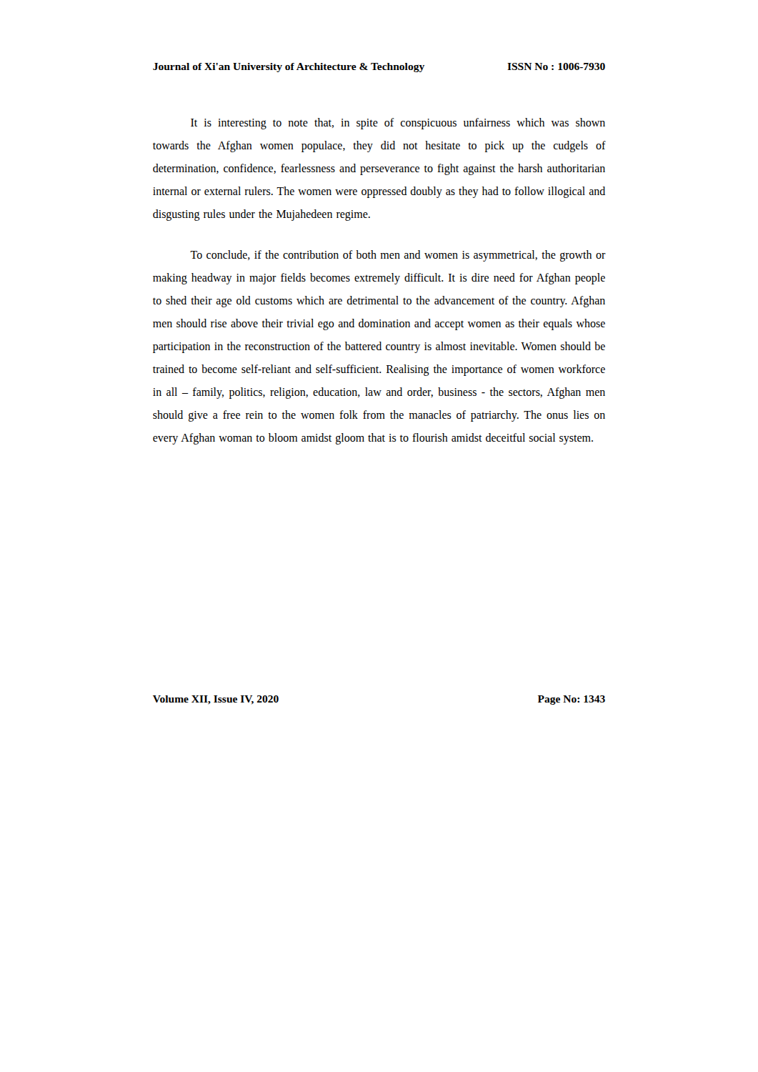Journal of Xi'an University of Architecture & Technology ISSN No : 1006-7930
It is interesting to note that, in spite of conspicuous unfairness which was shown towards the Afghan women populace, they did not hesitate to pick up the cudgels of determination, confidence, fearlessness and perseverance to fight against the harsh authoritarian internal or external rulers. The women were oppressed doubly as they had to follow illogical and disgusting rules under the Mujahedeen regime.
To conclude, if the contribution of both men and women is asymmetrical, the growth or making headway in major fields becomes extremely difficult. It is dire need for Afghan people to shed their age old customs which are detrimental to the advancement of the country. Afghan men should rise above their trivial ego and domination and accept women as their equals whose participation in the reconstruction of the battered country is almost inevitable. Women should be trained to become self-reliant and self-sufficient. Realising the importance of women workforce in all – family, politics, religion, education, law and order, business - the sectors, Afghan men should give a free rein to the women folk from the manacles of patriarchy. The onus lies on every Afghan woman to bloom amidst gloom that is to flourish amidst deceitful social system.
Volume XII, Issue IV, 2020 Page No: 1343